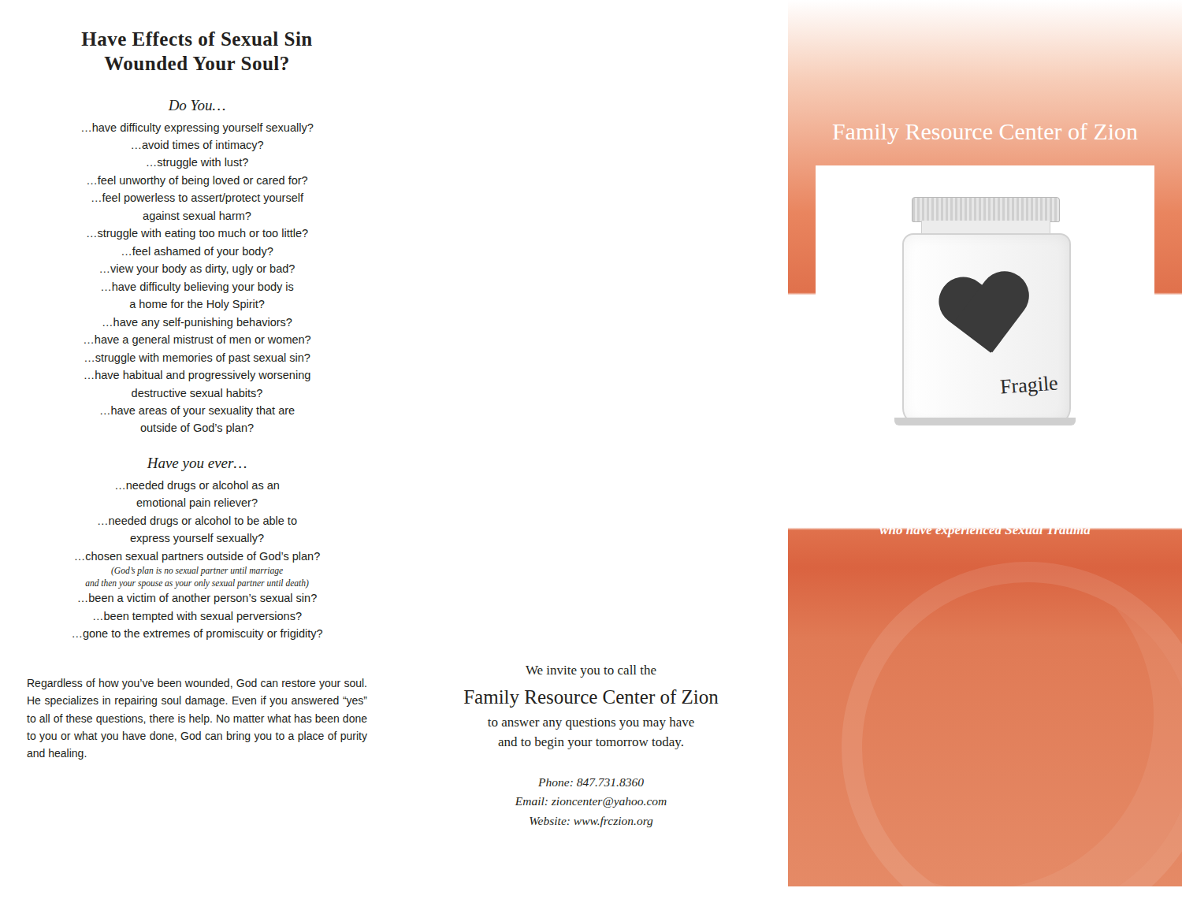Have Effects of Sexual Sin
Wounded Your Soul?
Do You…
…have difficulty expressing yourself sexually?
…avoid times of intimacy?
…struggle with lust?
…feel unworthy of being loved or cared for?
…feel powerless to assert/protect yourself
against sexual harm?
…struggle with eating too much or too little?
…feel ashamed of your body?
…view your body as dirty, ugly or bad?
…have difficulty believing your body is
a home for the Holy Spirit?
…have any self-punishing behaviors?
…have a general mistrust of men or women?
…struggle with memories of past sexual sin?
…have habitual and progressively worsening
destructive sexual habits?
…have areas of your sexuality that are
outside of God’s plan?
Have you ever…
…needed drugs or alcohol as an
emotional pain reliever?
…needed drugs or alcohol to be able to
express yourself sexually?
…chosen sexual partners outside of God’s plan?
(God’s plan is no sexual partner until marriage
and then your spouse as your only sexual partner until death)
…been a victim of another person’s sexual sin?
…been tempted with sexual perversions?
…gone to the extremes of promiscuity or frigidity?
Regardless of how you’ve been wounded, God can restore your soul. He specializes in repairing soul damage. Even if you answered “yes” to all of these questions, there is help. No matter what has been done to you or what you have done, God can bring you to a place of purity and healing.
We invite you to call the Family Resource Center of Zion to answer any questions you may have
and to begin your tomorrow today.
Phone: 847.731.8360
Email: zioncenter@yahoo.com
Website: www.frczion.org
Family Resource Center of Zion
Fragile
THE PATH TO SEXUAL HEALING
a Bible Study for those
who have experienced Sexual Trauma